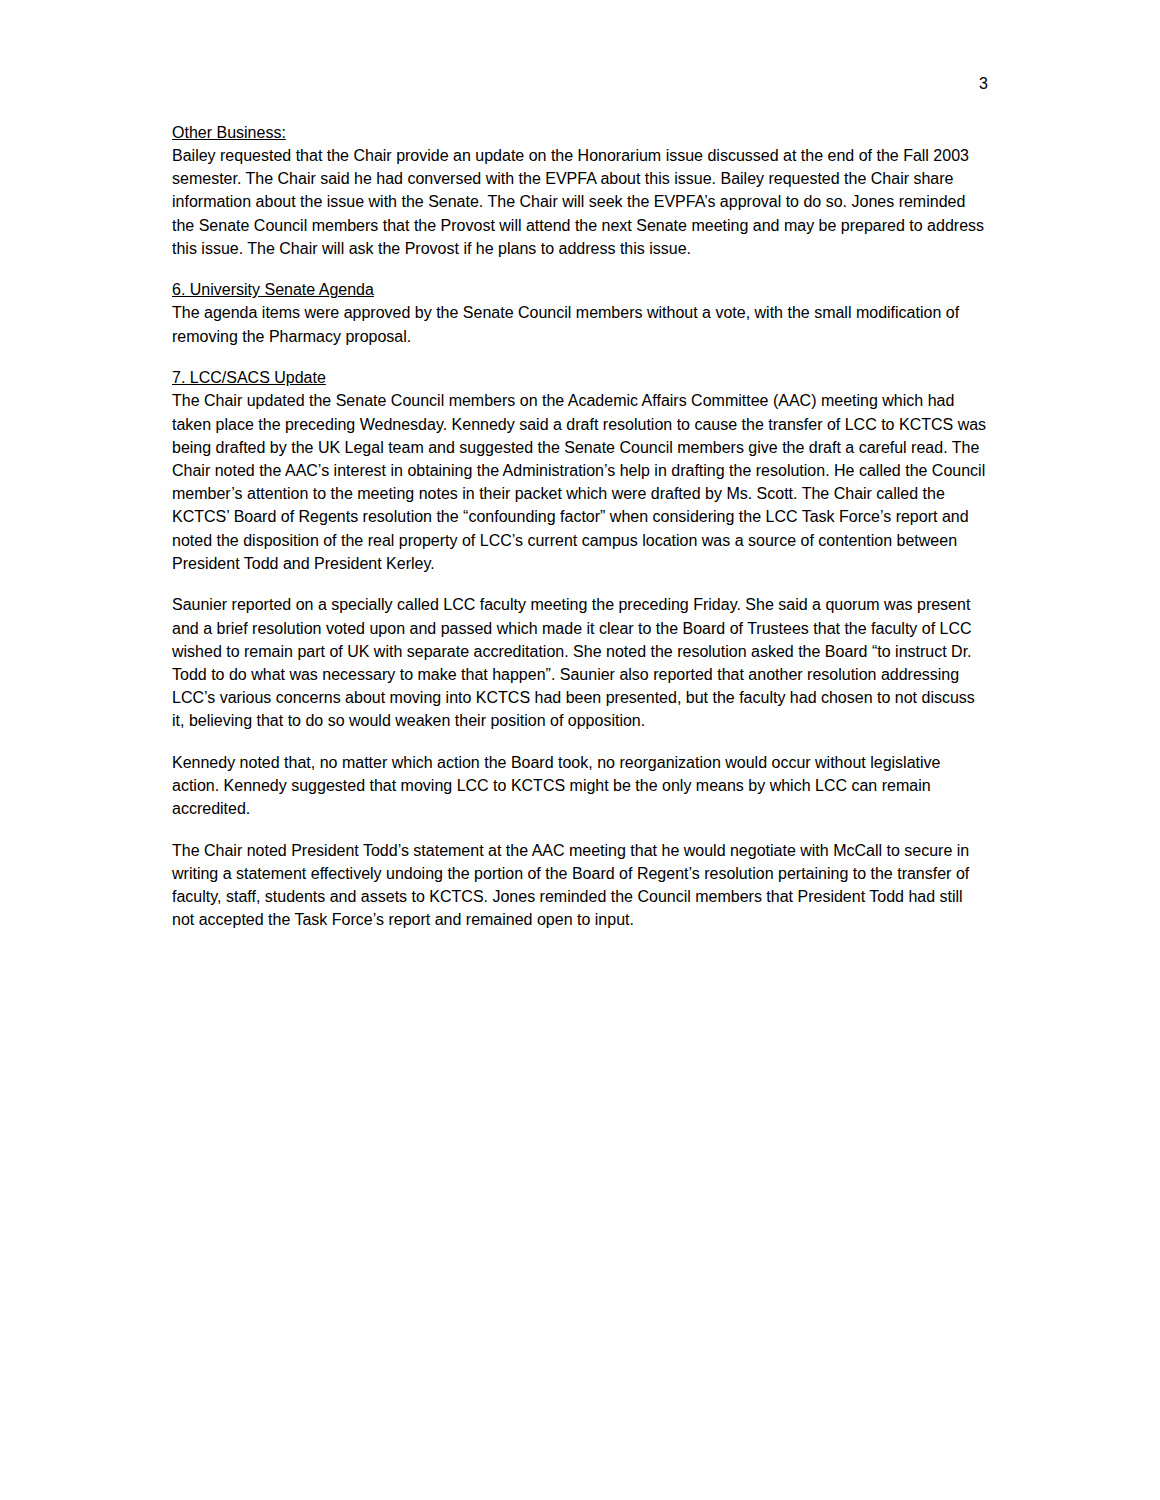3
Other Business:
Bailey requested that the Chair provide an update on the Honorarium issue discussed at the end of the Fall 2003 semester. The Chair said he had conversed with the EVPFA about this issue. Bailey requested the Chair share information about the issue with the Senate. The Chair will seek the EVPFA’s approval to do so. Jones reminded the Senate Council members that the Provost will attend the next Senate meeting and may be prepared to address this issue. The Chair will ask the Provost if he plans to address this issue.
6. University Senate Agenda
The agenda items were approved by the Senate Council members without a vote, with the small modification of removing the Pharmacy proposal.
7. LCC/SACS Update
The Chair updated the Senate Council members on the Academic Affairs Committee (AAC) meeting which had taken place the preceding Wednesday. Kennedy said a draft resolution to cause the transfer of LCC to KCTCS was being drafted by the UK Legal team and suggested the Senate Council members give the draft a careful read. The Chair noted the AAC’s interest in obtaining the Administration’s help in drafting the resolution. He called the Council member’s attention to the meeting notes in their packet which were drafted by Ms. Scott. The Chair called the KCTCS’ Board of Regents resolution the “confounding factor” when considering the LCC Task Force’s report and noted the disposition of the real property of LCC’s current campus location was a source of contention between President Todd and President Kerley.
Saunier reported on a specially called LCC faculty meeting the preceding Friday. She said a quorum was present and a brief resolution voted upon and passed which made it clear to the Board of Trustees that the faculty of LCC wished to remain part of UK with separate accreditation. She noted the resolution asked the Board “to instruct Dr. Todd to do what was necessary to make that happen”. Saunier also reported that another resolution addressing LCC’s various concerns about moving into KCTCS had been presented, but the faculty had chosen to not discuss it, believing that to do so would weaken their position of opposition.
Kennedy noted that, no matter which action the Board took, no reorganization would occur without legislative action. Kennedy suggested that moving LCC to KCTCS might be the only means by which LCC can remain accredited.
The Chair noted President Todd’s statement at the AAC meeting that he would negotiate with McCall to secure in writing a statement effectively undoing the portion of the Board of Regent’s resolution pertaining to the transfer of faculty, staff, students and assets to KCTCS. Jones reminded the Council members that President Todd had still not accepted the Task Force’s report and remained open to input.